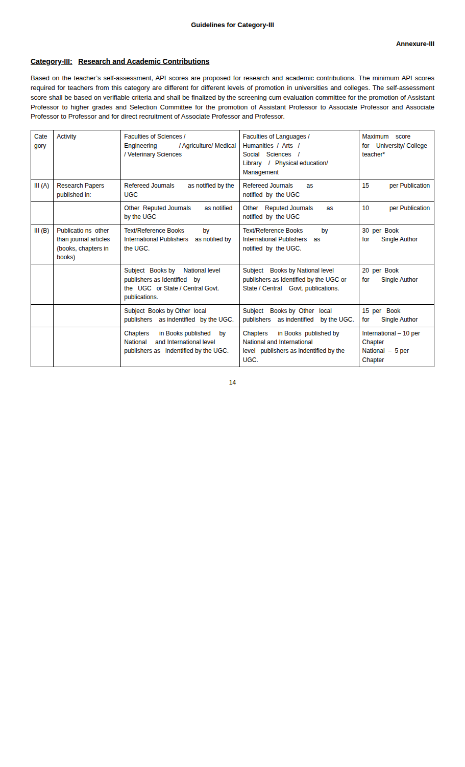Guidelines for Category-III
Annexure-III
Category-III: Research and Academic Contributions
Based on the teacher’s self-assessment, API scores are proposed for research and academic contributions. The minimum API scores required for teachers from this category are different for different levels of promotion in universities and colleges. The self-assessment score shall be based on verifiable criteria and shall be finalized by the screening cum evaluation committee for the promotion of Assistant Professor to higher grades and Selection Committee for the promotion of Assistant Professor to Associate Professor and Associate Professor to Professor and for direct recruitment of Associate Professor and Professor.
| Cate gory | Activity | Faculties of Sciences / Engineering / Agriculture/ Medical / Veterinary Sciences | Faculties of Languages / Humanities / Arts / Social Sciences / Library / Physical education/ Management | Maximum score for University/ College teacher* |
| --- | --- | --- | --- | --- |
| III (A) | Research Papers published in: | Refereed Journals as notified by the UGC | Refereed Journals as notified by the UGC | 15 per Publication |
| | | Other Reputed Journals as notified by the UGC | Other Reputed Journals as notified by the UGC | 10 per Publication |
| III (B) | Publicatio ns other than journal articles (books, chapters in books) | Text/Reference Books by International Publishers as notified by the UGC. | Text/Reference Books by International Publishers as notified by the UGC. | 30 per Book for Single Author |
| | | Subject Books by National level publishers as Identified by the UGC or State / Central Govt. publications. | Subject Books by National level publishers as Identified by the UGC or State / Central Govt. publications. | 20 per Book for Single Author |
| | | Subject Books by Other local publishers as indentified by the UGC. | Subject Books by Other local publishers as indentified by the UGC. | 15 per Book for Single Author |
| | | Chapters in Books published by National and International level publishers as indentified by the UGC. | Chapters in Books published by National and International level publishers as indentified by the UGC. | International – 10 per Chapter National – 5 per Chapter |
14